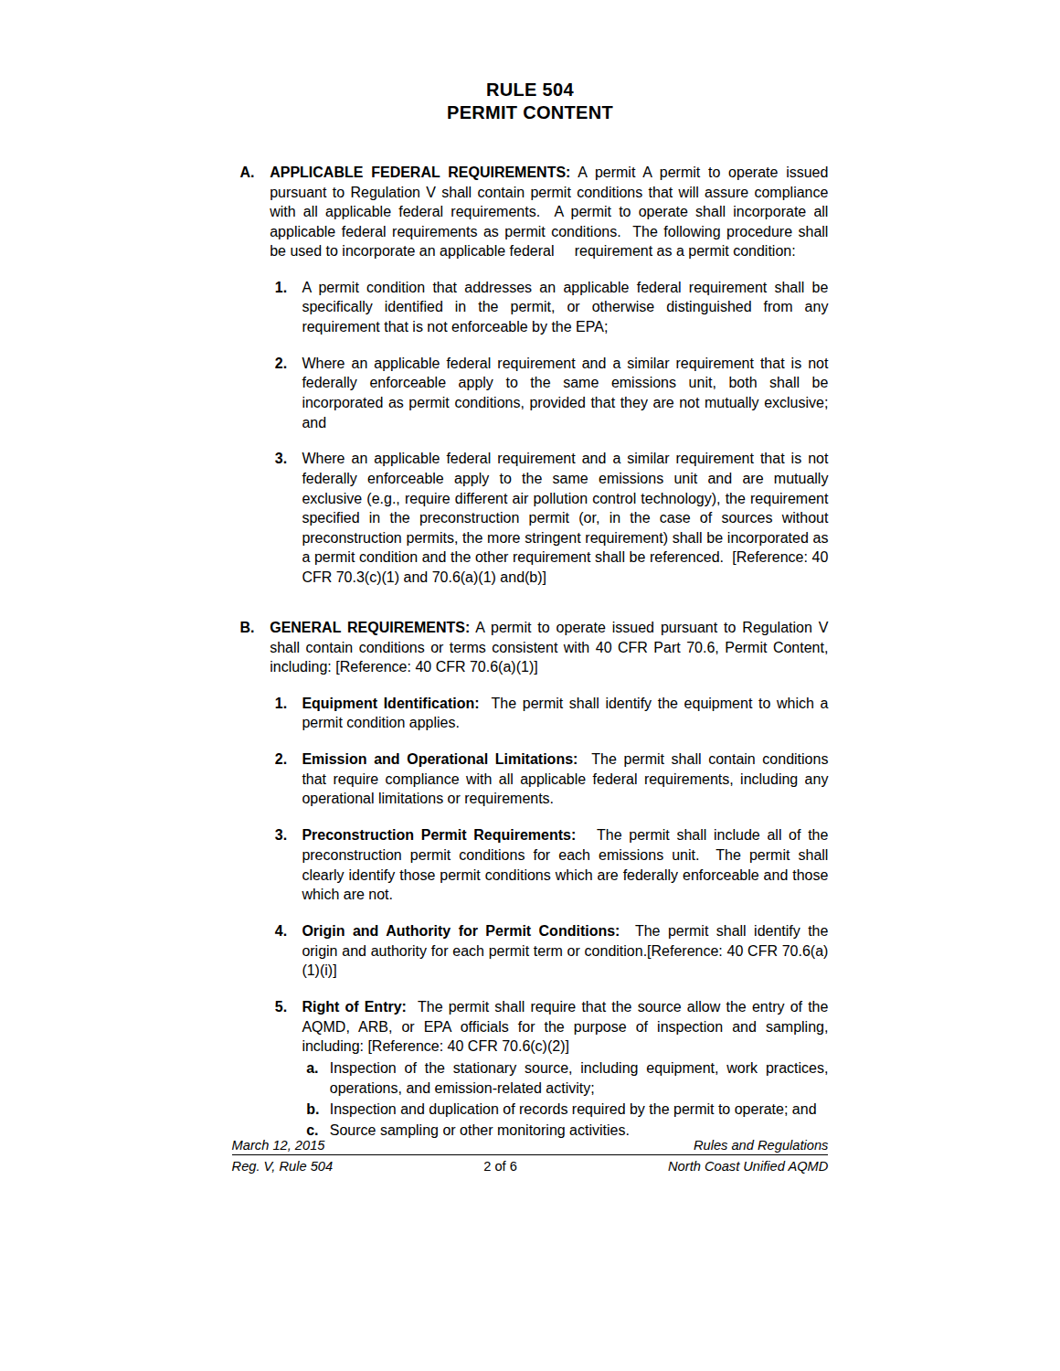RULE 504
PERMIT CONTENT
A. APPLICABLE FEDERAL REQUIREMENTS: A permit A permit to operate issued pursuant to Regulation V shall contain permit conditions that will assure compliance with all applicable federal requirements. A permit to operate shall incorporate all applicable federal requirements as permit conditions. The following procedure shall be used to incorporate an applicable federal requirement as a permit condition:
1. A permit condition that addresses an applicable federal requirement shall be specifically identified in the permit, or otherwise distinguished from any requirement that is not enforceable by the EPA;
2. Where an applicable federal requirement and a similar requirement that is not federally enforceable apply to the same emissions unit, both shall be incorporated as permit conditions, provided that they are not mutually exclusive; and
3. Where an applicable federal requirement and a similar requirement that is not federally enforceable apply to the same emissions unit and are mutually exclusive (e.g., require different air pollution control technology), the requirement specified in the preconstruction permit (or, in the case of sources without preconstruction permits, the more stringent requirement) shall be incorporated as a permit condition and the other requirement shall be referenced. [Reference: 40 CFR 70.3(c)(1) and 70.6(a)(1) and(b)]
B. GENERAL REQUIREMENTS: A permit to operate issued pursuant to Regulation V shall contain conditions or terms consistent with 40 CFR Part 70.6, Permit Content, including: [Reference: 40 CFR 70.6(a)(1)]
1. Equipment Identification: The permit shall identify the equipment to which a permit condition applies.
2. Emission and Operational Limitations: The permit shall contain conditions that require compliance with all applicable federal requirements, including any operational limitations or requirements.
3. Preconstruction Permit Requirements: The permit shall include all of the preconstruction permit conditions for each emissions unit. The permit shall clearly identify those permit conditions which are federally enforceable and those which are not.
4. Origin and Authority for Permit Conditions: The permit shall identify the origin and authority for each permit term or condition.[Reference: 40 CFR 70.6(a)(1)(i)]
5. Right of Entry: The permit shall require that the source allow the entry of the AQMD, ARB, or EPA officials for the purpose of inspection and sampling, including: [Reference: 40 CFR 70.6(c)(2)]
a. Inspection of the stationary source, including equipment, work practices, operations, and emission-related activity;
b. Inspection and duplication of records required by the permit to operate; and
c. Source sampling or other monitoring activities.
March 12, 2015 Rules and Regulations
Reg. V, Rule 504 2 of 6 North Coast Unified AQMD